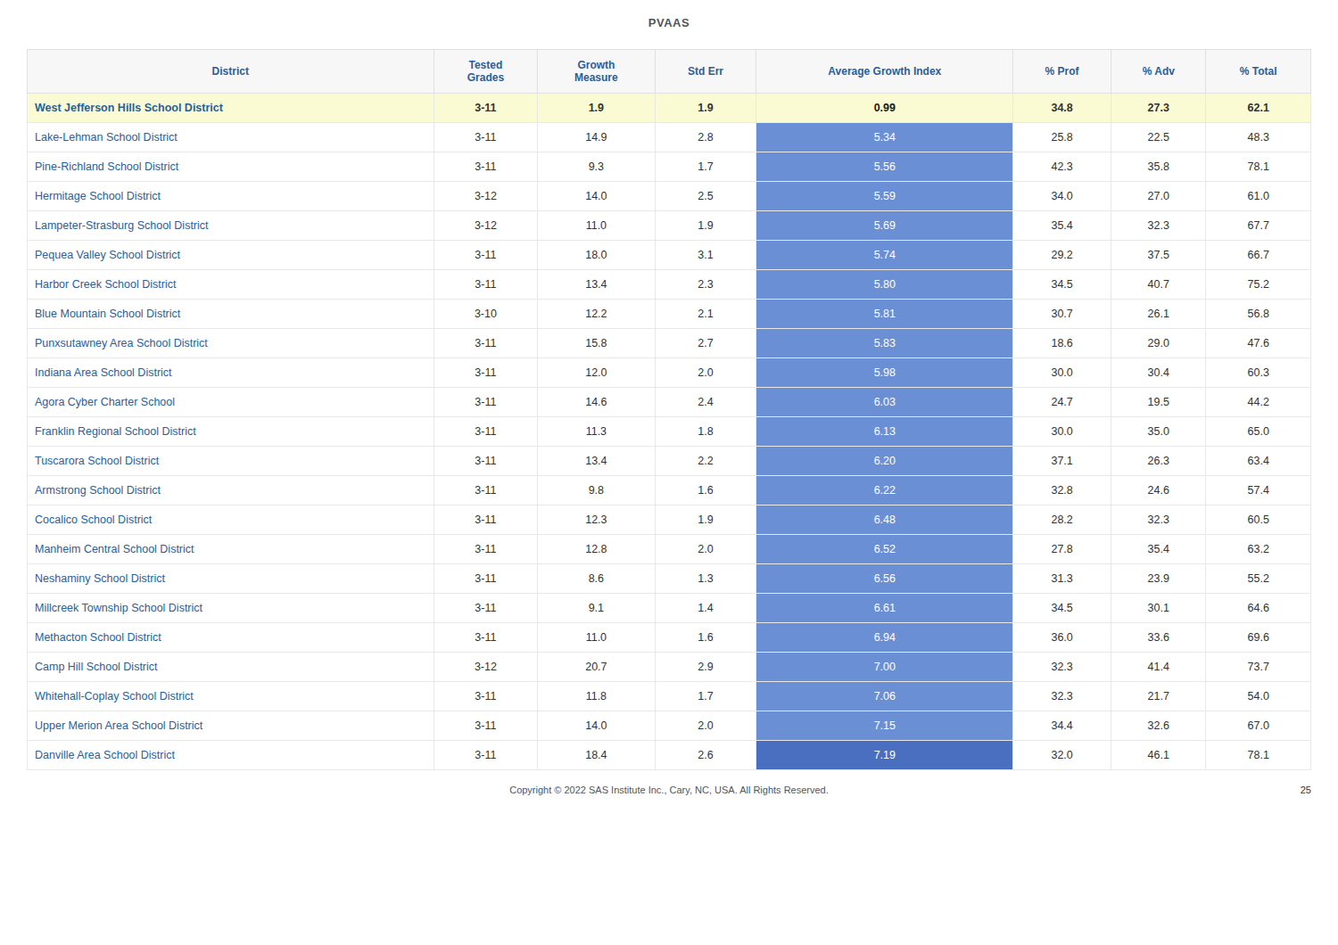PVAAS
| District | Tested Grades | Growth Measure | Std Err | Average Growth Index | % Prof | % Adv | % Total |
| --- | --- | --- | --- | --- | --- | --- | --- |
| West Jefferson Hills School District | 3-11 | 1.9 | 1.9 | 0.99 | 34.8 | 27.3 | 62.1 |
| Lake-Lehman School District | 3-11 | 14.9 | 2.8 | 5.34 | 25.8 | 22.5 | 48.3 |
| Pine-Richland School District | 3-11 | 9.3 | 1.7 | 5.56 | 42.3 | 35.8 | 78.1 |
| Hermitage School District | 3-12 | 14.0 | 2.5 | 5.59 | 34.0 | 27.0 | 61.0 |
| Lampeter-Strasburg School District | 3-12 | 11.0 | 1.9 | 5.69 | 35.4 | 32.3 | 67.7 |
| Pequea Valley School District | 3-11 | 18.0 | 3.1 | 5.74 | 29.2 | 37.5 | 66.7 |
| Harbor Creek School District | 3-11 | 13.4 | 2.3 | 5.80 | 34.5 | 40.7 | 75.2 |
| Blue Mountain School District | 3-10 | 12.2 | 2.1 | 5.81 | 30.7 | 26.1 | 56.8 |
| Punxsutawney Area School District | 3-11 | 15.8 | 2.7 | 5.83 | 18.6 | 29.0 | 47.6 |
| Indiana Area School District | 3-11 | 12.0 | 2.0 | 5.98 | 30.0 | 30.4 | 60.3 |
| Agora Cyber Charter School | 3-11 | 14.6 | 2.4 | 6.03 | 24.7 | 19.5 | 44.2 |
| Franklin Regional School District | 3-11 | 11.3 | 1.8 | 6.13 | 30.0 | 35.0 | 65.0 |
| Tuscarora School District | 3-11 | 13.4 | 2.2 | 6.20 | 37.1 | 26.3 | 63.4 |
| Armstrong School District | 3-11 | 9.8 | 1.6 | 6.22 | 32.8 | 24.6 | 57.4 |
| Cocalico School District | 3-11 | 12.3 | 1.9 | 6.48 | 28.2 | 32.3 | 60.5 |
| Manheim Central School District | 3-11 | 12.8 | 2.0 | 6.52 | 27.8 | 35.4 | 63.2 |
| Neshaminy School District | 3-11 | 8.6 | 1.3 | 6.56 | 31.3 | 23.9 | 55.2 |
| Millcreek Township School District | 3-11 | 9.1 | 1.4 | 6.61 | 34.5 | 30.1 | 64.6 |
| Methacton School District | 3-11 | 11.0 | 1.6 | 6.94 | 36.0 | 33.6 | 69.6 |
| Camp Hill School District | 3-12 | 20.7 | 2.9 | 7.00 | 32.3 | 41.4 | 73.7 |
| Whitehall-Coplay School District | 3-11 | 11.8 | 1.7 | 7.06 | 32.3 | 21.7 | 54.0 |
| Upper Merion Area School District | 3-11 | 14.0 | 2.0 | 7.15 | 34.4 | 32.6 | 67.0 |
| Danville Area School District | 3-11 | 18.4 | 2.6 | 7.19 | 32.0 | 46.1 | 78.1 |
Copyright © 2022 SAS Institute Inc., Cary, NC, USA. All Rights Reserved. 25